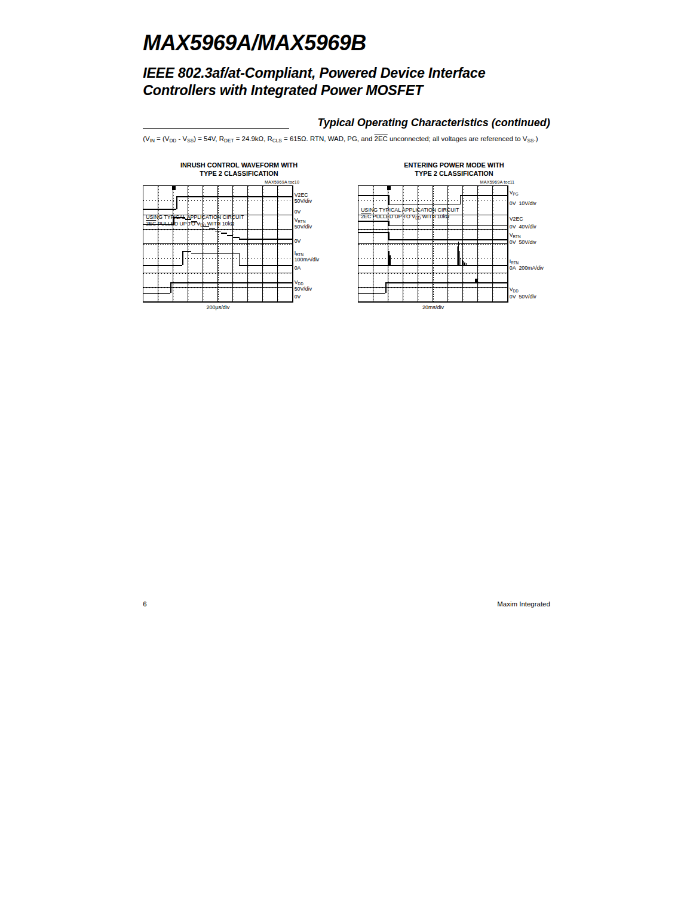MAX5969A/MAX5969B
IEEE 802.3af/at-Compliant, Powered Device Interface
Controllers with Integrated Power MOSFET
Typical Operating Characteristics (continued)
(VIN = (VDD - VSS) = 54V, RDET = 24.9kΩ, RCLS = 615Ω. RTN, WAD, PG, and 2EC unconnected; all voltages are referenced to VSS.)
INRUSH CONTROL WAVEFORM WITH
TYPE 2 CLASSIFICATION
MAX5969A toc10
Trace 1: V2EC (low then step high)
USING TYPICAL APPLICATION CIRCUIT
2EC PULLED UP TO VDD WITH 10kΩ
V2EC
50V/div
0V
VRTN
50V/div
0V
IRTN
100mA/div
0A
VDD
50V/div
0V
200µs/div
ENTERING POWER MODE WITH
TYPE 2 CLASSIFICATION
MAX5969A toc11
USING TYPICAL APPLICATION CIRCUIT
2EC PULLED UP TO VDD WITH 10kΩ
VPG
0V 10V/div
V2EC
0V 40V/div
VRTN
0V 50V/div
IRTN
0A 200mA/div
VDD
0V 50V/div
20ms/div
6
Maxim Integrated